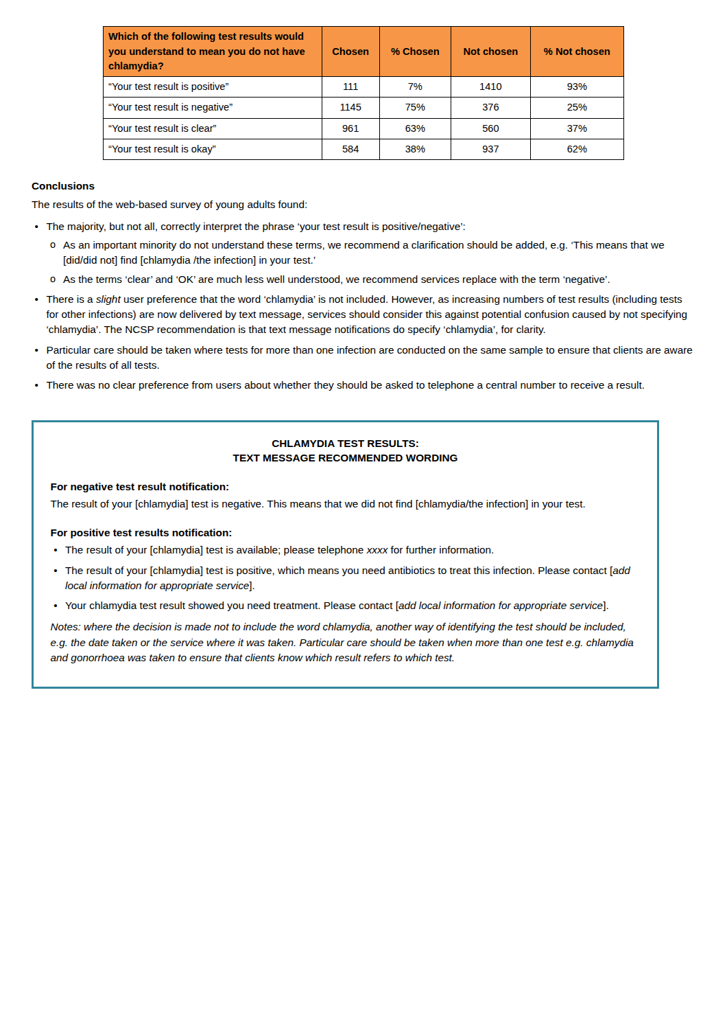| Which of the following test results would you understand to mean you do not have chlamydia? | Chosen | % Chosen | Not chosen | % Not chosen |
| --- | --- | --- | --- | --- |
| “Your test result is positive” | 111 | 7% | 1410 | 93% |
| “Your test result is negative” | 1145 | 75% | 376 | 25% |
| “Your test result is clear” | 961 | 63% | 560 | 37% |
| “Your test result is okay” | 584 | 38% | 937 | 62% |
Conclusions
The results of the web-based survey of young adults found:
The majority, but not all, correctly interpret the phrase ‘your test result is positive/negative’:
As an important minority do not understand these terms, we recommend a clarification should be added, e.g. ‘This means that we [did/did not] find [chlamydia /the infection] in your test.’
As the terms ‘clear’ and ‘OK’ are much less well understood, we recommend services replace with the term ‘negative’.
There is a slight user preference that the word ‘chlamydia’ is not included. However, as increasing numbers of test results (including tests for other infections) are now delivered by text message, services should consider this against potential confusion caused by not specifying ‘chlamydia’. The NCSP recommendation is that text message notifications do specify ‘chlamydia’, for clarity.
Particular care should be taken where tests for more than one infection are conducted on the same sample to ensure that clients are aware of the results of all tests.
There was no clear preference from users about whether they should be asked to telephone a central number to receive a result.
CHLAMYDIA TEST RESULTS:
TEXT MESSAGE RECOMMENDED WORDING
For negative test result notification:
The result of your [chlamydia] test is negative. This means that we did not find [chlamydia/the infection] in your test.
For positive test results notification:
The result of your [chlamydia] test is available; please telephone xxxx for further information.
The result of your [chlamydia] test is positive, which means you need antibiotics to treat this infection. Please contact [add local information for appropriate service].
Your chlamydia test result showed you need treatment. Please contact [add local information for appropriate service].
Notes: where the decision is made not to include the word chlamydia, another way of identifying the test should be included, e.g. the date taken or the service where it was taken. Particular care should be taken when more than one test e.g. chlamydia and gonorrhoea was taken to ensure that clients know which result refers to which test.